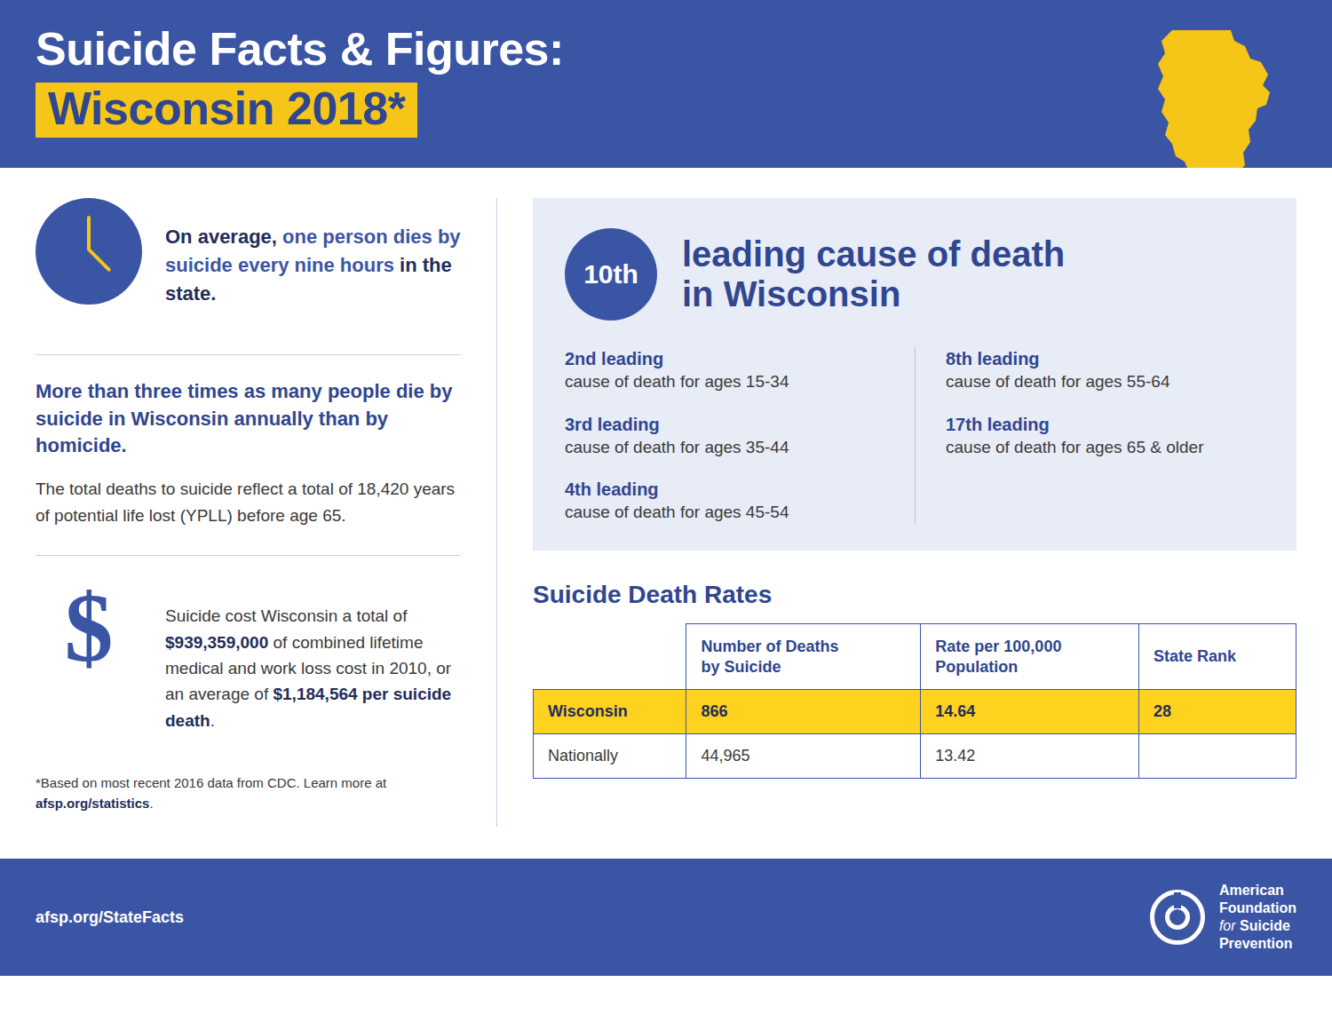Suicide Facts & Figures:
Wisconsin 2018*
On average, one person dies by suicide every nine hours in the state.
More than three times as many people die by suicide in Wisconsin annually than by homicide.
The total deaths to suicide reflect a total of 18,420 years of potential life lost (YPLL) before age 65.
$
Suicide cost Wisconsin a total of $939,359,000 of combined lifetime medical and work loss cost in 2010, or an average of $1,184,564 per suicide death.
*Based on most recent 2016 data from CDC. Learn more at afsp.org/statistics.
10th
leading cause of death
in Wisconsin
2nd leading cause of death for ages 15-34
3rd leading cause of death for ages 35-44
4th leading cause of death for ages 45-54
8th leading cause of death for ages 55-64
17th leading cause of death for ages 65 & older
Suicide Death Rates
| | Number of Deaths by Suicide | Rate per 100,000 Population | State Rank |
| --- | --- | --- | --- |
| Wisconsin | 866 | 14.64 | 28 |
| Nationally | 44,965 | 13.42 | |
afsp.org/StateFacts
American
Foundation
for Suicide
Prevention